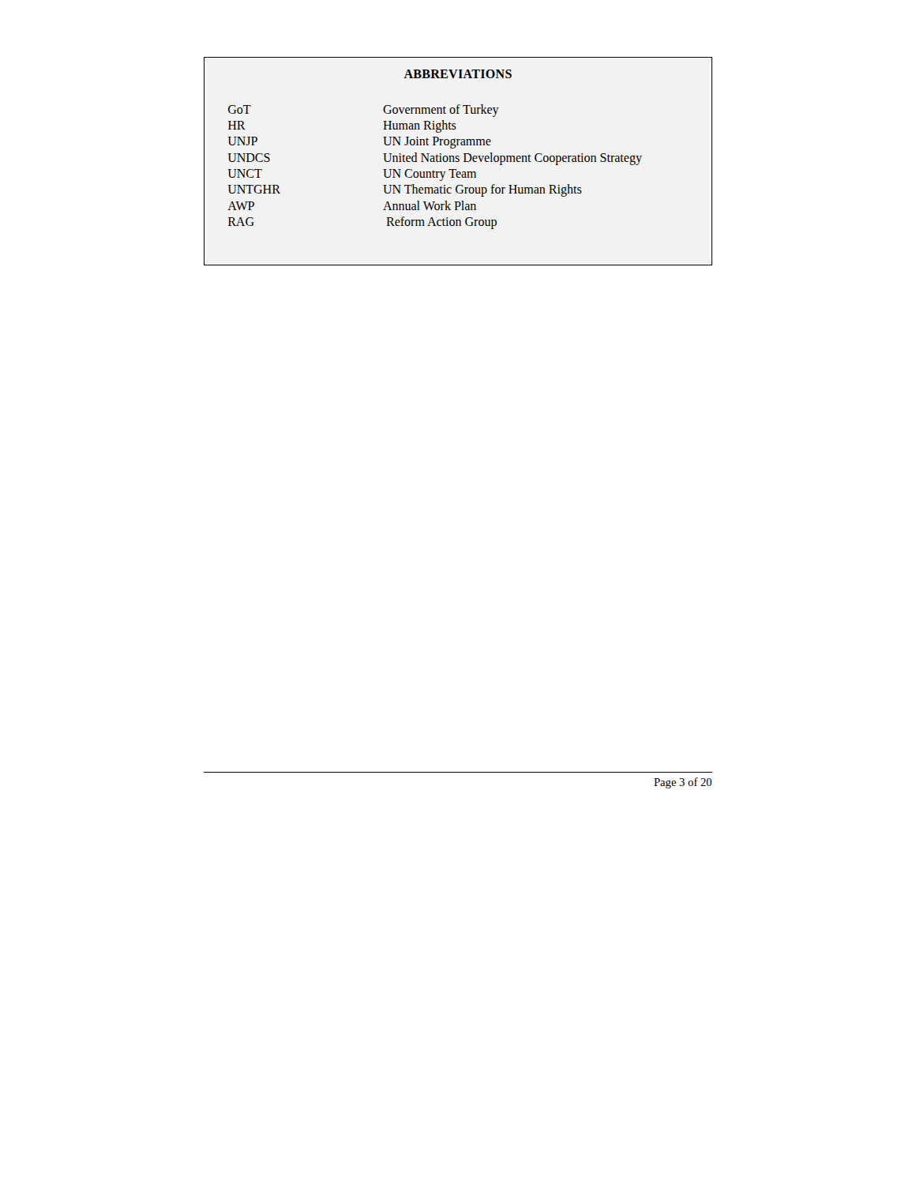ABBREVIATIONS
| GoT | Government of Turkey |
| HR | Human Rights |
| UNJP | UN Joint Programme |
| UNDCS | United Nations Development Cooperation Strategy |
| UNCT | UN Country Team |
| UNTGHR | UN Thematic Group for Human Rights |
| AWP | Annual Work Plan |
| RAG | Reform Action Group |
Page 3 of 20